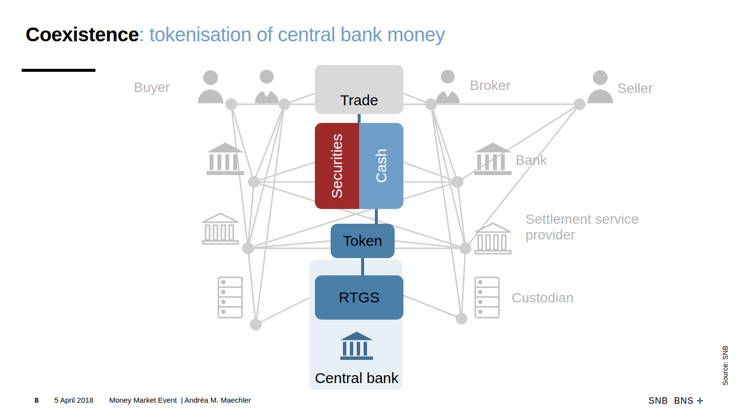Coexistence: tokenisation of central bank money
Buyer
Broker
Seller
Bank
Settlement service
provider
Custodian
Trade
Securities
Cash
Token
RTGS
Central bank
8 5 April 2018 Money Market Event | Andréa M. Maechler
Source: SNB
SNB BNS✛